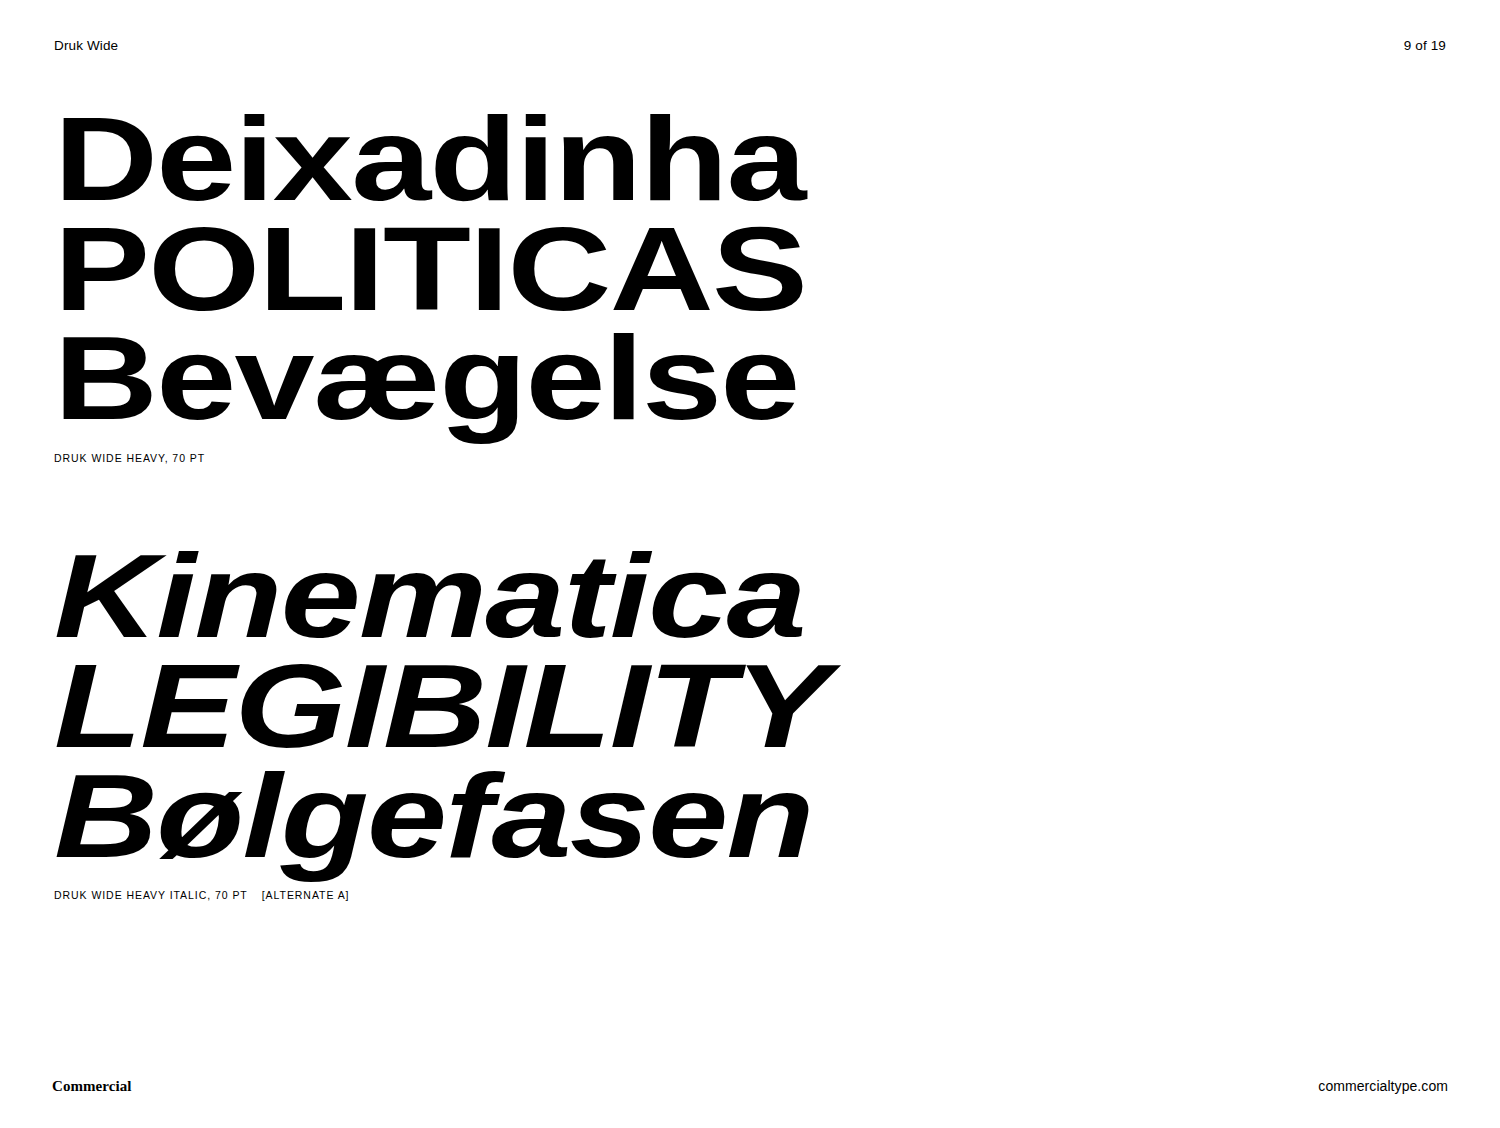Druk Wide
9 of 19
Deixadinha
POLITICAS
Bevægelse
Druk Wide Heavy, 70 pt
Kinematica
LEGIBILITY
Bølgefasen
Druk Wide Heavy Italic, 70 pt[Alternate a]
Commercial
commercialtype.com